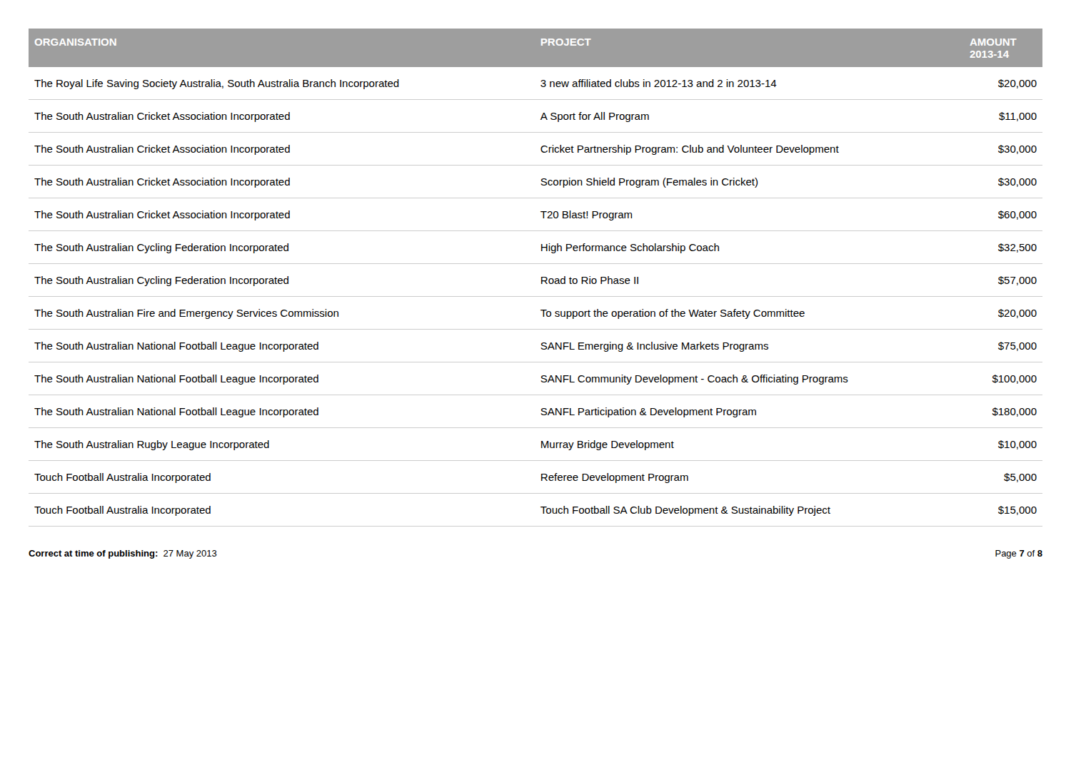| ORGANISATION | PROJECT | AMOUNT 2013-14 |
| --- | --- | --- |
| The Royal Life Saving Society Australia, South Australia Branch Incorporated | 3 new affiliated clubs in 2012-13 and 2 in 2013-14 | $20,000 |
| The South Australian Cricket Association Incorporated | A Sport for All Program | $11,000 |
| The South Australian Cricket Association Incorporated | Cricket Partnership Program: Club and Volunteer Development | $30,000 |
| The South Australian Cricket Association Incorporated | Scorpion Shield Program (Females in Cricket) | $30,000 |
| The South Australian Cricket Association Incorporated | T20 Blast! Program | $60,000 |
| The South Australian Cycling Federation Incorporated | High Performance Scholarship Coach | $32,500 |
| The South Australian Cycling Federation Incorporated | Road to Rio Phase II | $57,000 |
| The South Australian Fire and Emergency Services Commission | To support the operation of the Water Safety Committee | $20,000 |
| The South Australian National Football League Incorporated | SANFL Emerging & Inclusive Markets Programs | $75,000 |
| The South Australian National Football League Incorporated | SANFL Community Development - Coach & Officiating Programs | $100,000 |
| The South Australian National Football League Incorporated | SANFL Participation & Development Program | $180,000 |
| The South Australian Rugby League Incorporated | Murray Bridge Development | $10,000 |
| Touch Football Australia Incorporated | Referee Development Program | $5,000 |
| Touch Football Australia Incorporated | Touch Football SA Club Development & Sustainability Project | $15,000 |
Correct at time of publishing: 27 May 2013
Page 7 of 8